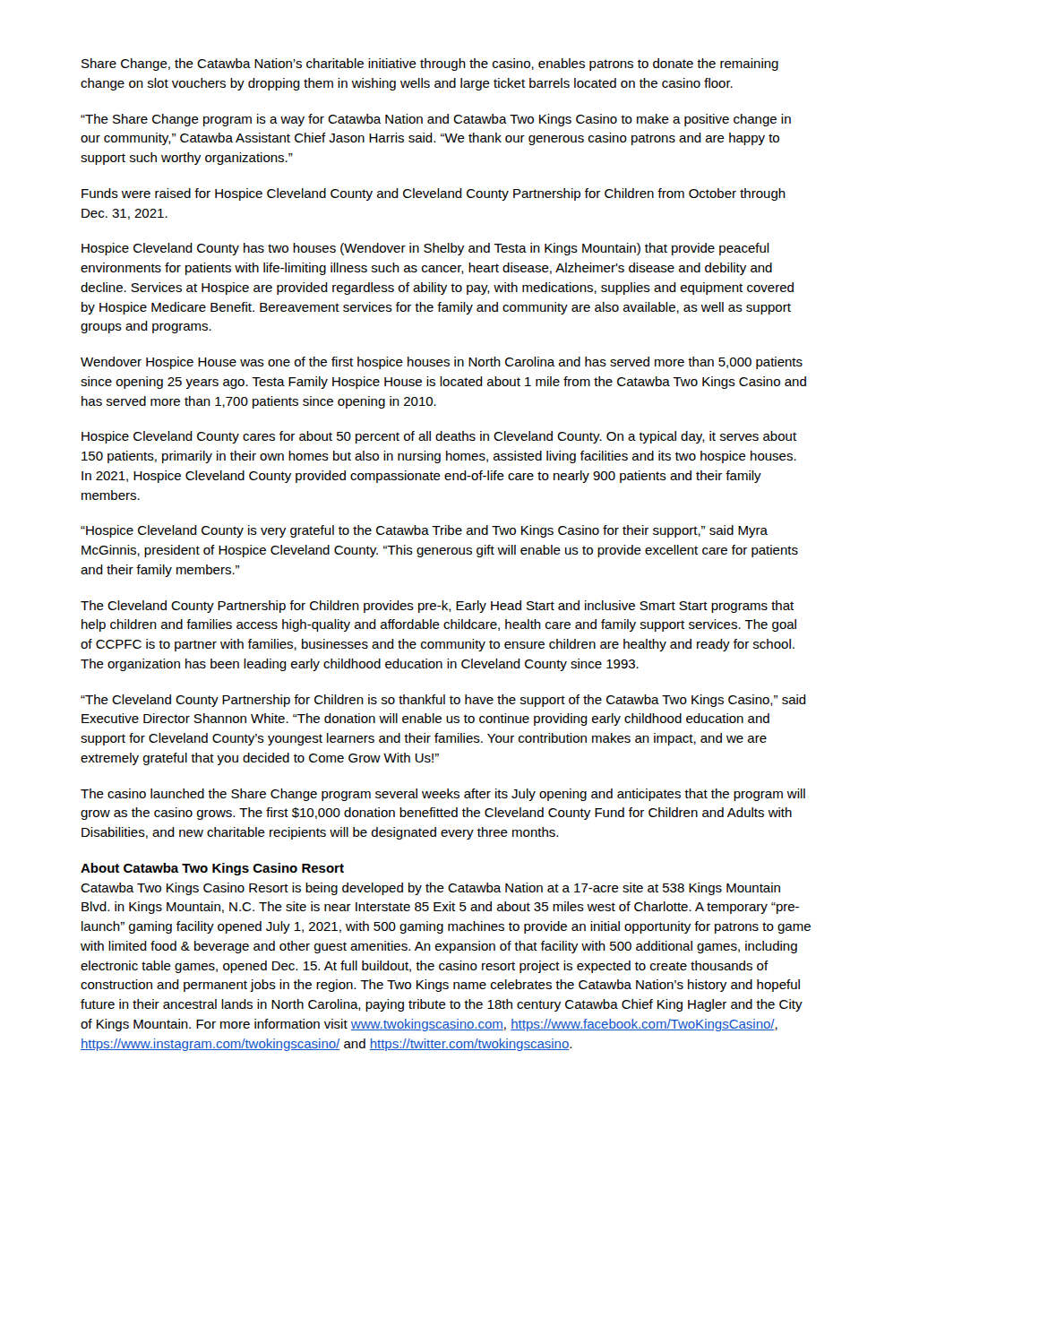Share Change, the Catawba Nation’s charitable initiative through the casino, enables patrons to donate the remaining change on slot vouchers by dropping them in wishing wells and large ticket barrels located on the casino floor.
“The Share Change program is a way for Catawba Nation and Catawba Two Kings Casino to make a positive change in our community,” Catawba Assistant Chief Jason Harris said. “We thank our generous casino patrons and are happy to support such worthy organizations.”
Funds were raised for Hospice Cleveland County and Cleveland County Partnership for Children from October through Dec. 31, 2021.
Hospice Cleveland County has two houses (Wendover in Shelby and Testa in Kings Mountain) that provide peaceful environments for patients with life-limiting illness such as cancer, heart disease, Alzheimer's disease and debility and decline. Services at Hospice are provided regardless of ability to pay, with medications, supplies and equipment covered by Hospice Medicare Benefit. Bereavement services for the family and community are also available, as well as support groups and programs.
Wendover Hospice House was one of the first hospice houses in North Carolina and has served more than 5,000 patients since opening 25 years ago. Testa Family Hospice House is located about 1 mile from the Catawba Two Kings Casino and has served more than 1,700 patients since opening in 2010.
Hospice Cleveland County cares for about 50 percent of all deaths in Cleveland County. On a typical day, it serves about 150 patients, primarily in their own homes but also in nursing homes, assisted living facilities and its two hospice houses. In 2021, Hospice Cleveland County provided compassionate end-of-life care to nearly 900 patients and their family members.
“Hospice Cleveland County is very grateful to the Catawba Tribe and Two Kings Casino for their support,” said Myra McGinnis, president of Hospice Cleveland County. “This generous gift will enable us to provide excellent care for patients and their family members.”
The Cleveland County Partnership for Children provides pre-k, Early Head Start and inclusive Smart Start programs that help children and families access high-quality and affordable childcare, health care and family support services. The goal of CCPFC is to partner with families, businesses and the community to ensure children are healthy and ready for school. The organization has been leading early childhood education in Cleveland County since 1993.
“The Cleveland County Partnership for Children is so thankful to have the support of the Catawba Two Kings Casino,” said Executive Director Shannon White. “The donation will enable us to continue providing early childhood education and support for Cleveland County’s youngest learners and their families. Your contribution makes an impact, and we are extremely grateful that you decided to Come Grow With Us!”
The casino launched the Share Change program several weeks after its July opening and anticipates that the program will grow as the casino grows. The first $10,000 donation benefitted the Cleveland County Fund for Children and Adults with Disabilities, and new charitable recipients will be designated every three months.
About Catawba Two Kings Casino Resort
Catawba Two Kings Casino Resort is being developed by the Catawba Nation at a 17-acre site at 538 Kings Mountain Blvd. in Kings Mountain, N.C. The site is near Interstate 85 Exit 5 and about 35 miles west of Charlotte. A temporary “pre-launch” gaming facility opened July 1, 2021, with 500 gaming machines to provide an initial opportunity for patrons to game with limited food & beverage and other guest amenities. An expansion of that facility with 500 additional games, including electronic table games, opened Dec. 15. At full buildout, the casino resort project is expected to create thousands of construction and permanent jobs in the region. The Two Kings name celebrates the Catawba Nation’s history and hopeful future in their ancestral lands in North Carolina, paying tribute to the 18th century Catawba Chief King Hagler and the City of Kings Mountain. For more information visit www.twokingscasino.com, https://www.facebook.com/TwoKingsCasino/, https://www.instagram.com/twokingscasino/ and https://twitter.com/twokingscasino.